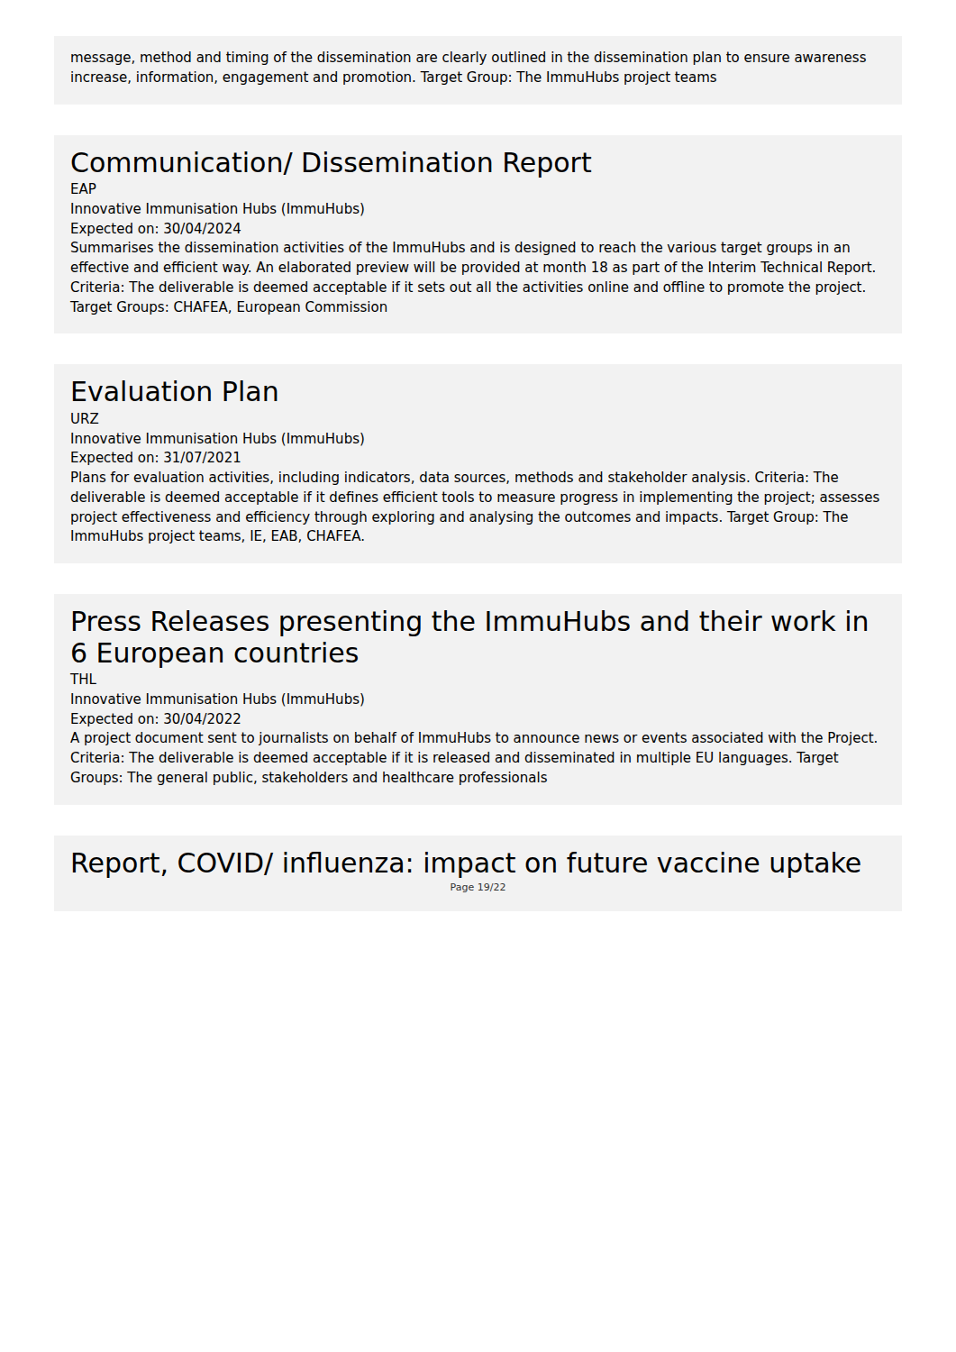message, method and timing of the dissemination are clearly outlined in the dissemination plan to ensure awareness increase, information, engagement and promotion. Target Group: The ImmuHubs project teams
Communication/ Dissemination Report
EAP
Innovative Immunisation Hubs (ImmuHubs)
Expected on: 30/04/2024
Summarises the dissemination activities of the ImmuHubs and is designed to reach the various target groups in an effective and efficient way. An elaborated preview will be provided at month 18 as part of the Interim Technical Report. Criteria: The deliverable is deemed acceptable if it sets out all the activities online and offline to promote the project. Target Groups: CHAFEA, European Commission
Evaluation Plan
URZ
Innovative Immunisation Hubs (ImmuHubs)
Expected on: 31/07/2021
Plans for evaluation activities, including indicators, data sources, methods and stakeholder analysis. Criteria: The deliverable is deemed acceptable if it defines efficient tools to measure progress in implementing the project; assesses project effectiveness and efficiency through exploring and analysing the outcomes and impacts. Target Group: The ImmuHubs project teams, IE, EAB, CHAFEA.
Press Releases presenting the ImmuHubs and their work in 6 European countries
THL
Innovative Immunisation Hubs (ImmuHubs)
Expected on: 30/04/2022
A project document sent to journalists on behalf of ImmuHubs to announce news or events associated with the Project. Criteria: The deliverable is deemed acceptable if it is released and disseminated in multiple EU languages. Target Groups: The general public, stakeholders and healthcare professionals
Report, COVID/ influenza: impact on future vaccine uptake
Page 19/22